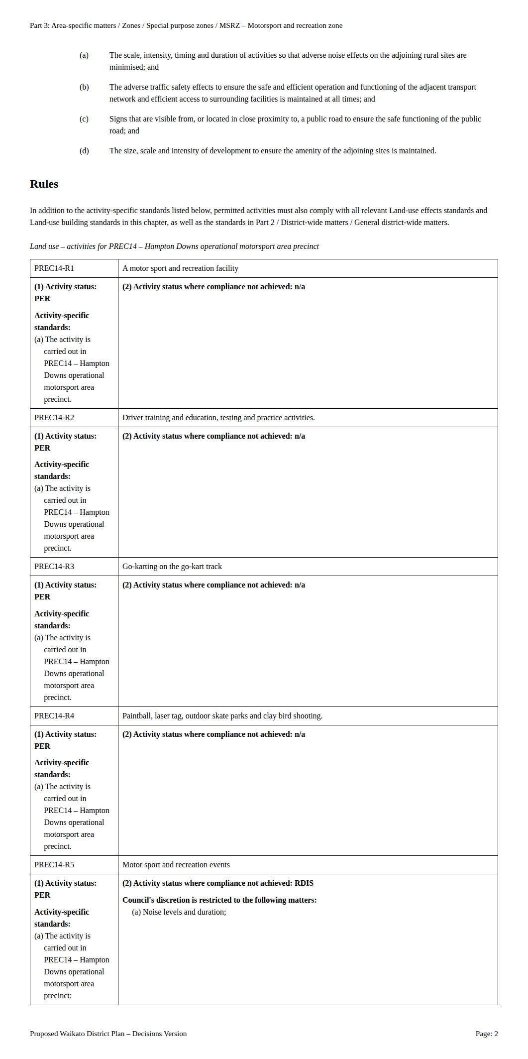Part 3: Area-specific matters / Zones / Special purpose zones / MSRZ – Motorsport and recreation zone
(a) The scale, intensity, timing and duration of activities so that adverse noise effects on the adjoining rural sites are minimised; and
(b) The adverse traffic safety effects to ensure the safe and efficient operation and functioning of the adjacent transport network and efficient access to surrounding facilities is maintained at all times; and
(c) Signs that are visible from, or located in close proximity to, a public road to ensure the safe functioning of the public road; and
(d) The size, scale and intensity of development to ensure the amenity of the adjoining sites is maintained.
Rules
In addition to the activity-specific standards listed below, permitted activities must also comply with all relevant Land-use effects standards and Land-use building standards in this chapter, as well as the standards in Part 2 / District-wide matters / General district-wide matters.
Land use – activities for PREC14 – Hampton Downs operational motorsport area precinct
| PREC14-R1 | A motor sport and recreation facility |
| (1) Activity status: PER Activity-specific standards: (a) The activity is carried out in PREC14 – Hampton Downs operational motorsport area precinct. | (2) Activity status where compliance not achieved: n/a |
| PREC14-R2 | Driver training and education, testing and practice activities. |
| (1) Activity status: PER Activity-specific standards: (a) The activity is carried out in PREC14 – Hampton Downs operational motorsport area precinct. | (2) Activity status where compliance not achieved: n/a |
| PREC14-R3 | Go-karting on the go-kart track |
| (1) Activity status: PER Activity-specific standards: (a) The activity is carried out in PREC14 – Hampton Downs operational motorsport area precinct. | (2) Activity status where compliance not achieved: n/a |
| PREC14-R4 | Paintball, laser tag, outdoor skate parks and clay bird shooting. |
| (1) Activity status: PER Activity-specific standards: (a) The activity is carried out in PREC14 – Hampton Downs operational motorsport area precinct. | (2) Activity status where compliance not achieved: n/a |
| PREC14-R5 | Motor sport and recreation events |
| (1) Activity status: PER Activity-specific standards: (a) The activity is carried out in PREC14 – Hampton Downs operational motorsport area precinct; | (2) Activity status where compliance not achieved: RDIS Council's discretion is restricted to the following matters: (a) Noise levels and duration; |
Proposed Waikato District Plan – Decisions Version Page: 2